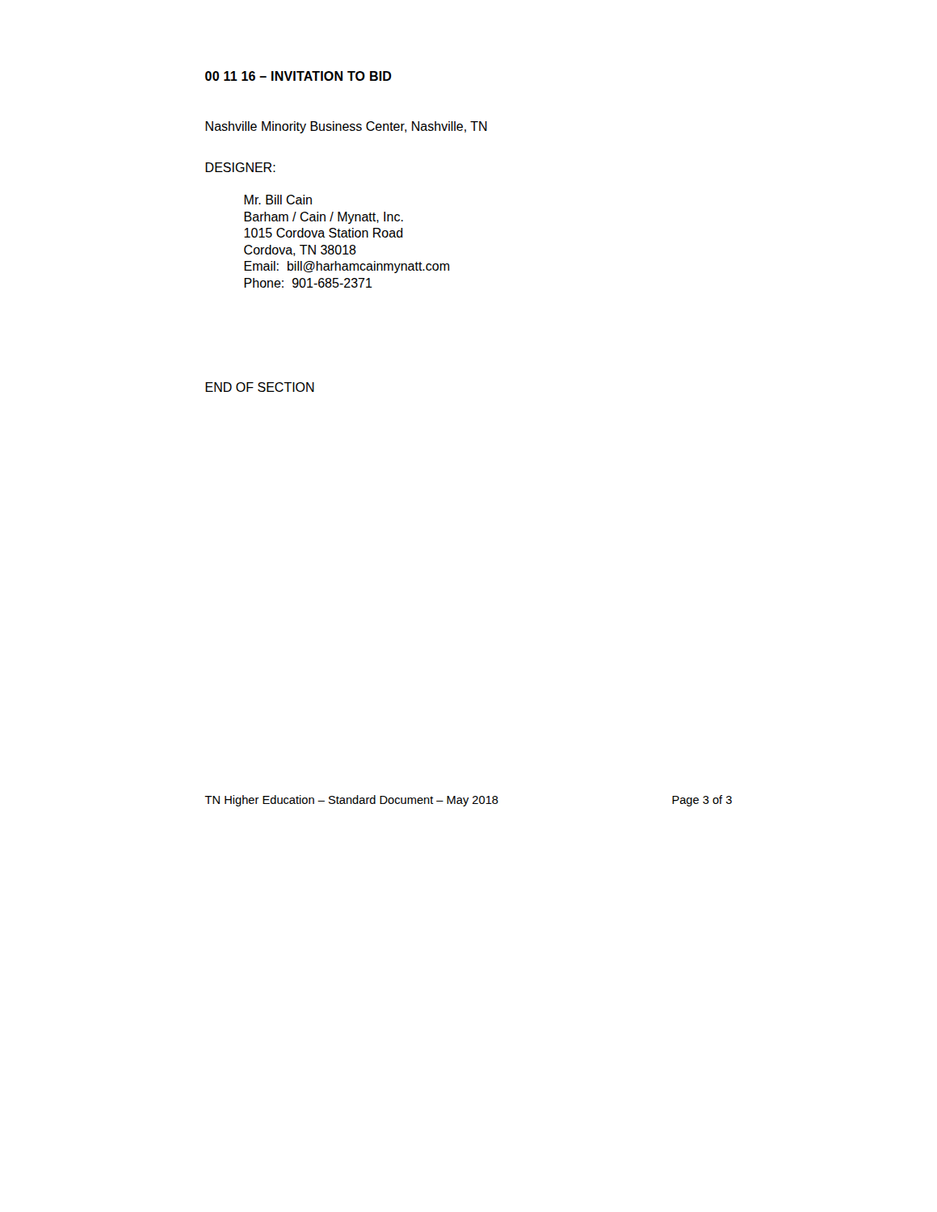00 11 16 – INVITATION TO BID
Nashville Minority Business Center, Nashville, TN
DESIGNER:
Mr. Bill Cain
Barham / Cain / Mynatt, Inc.
1015 Cordova Station Road
Cordova, TN 38018
Email: bill@harhamcainmynatt.com
Phone: 901-685-2371
END OF SECTION
TN Higher Education – Standard Document – May 2018 Page 3 of 3